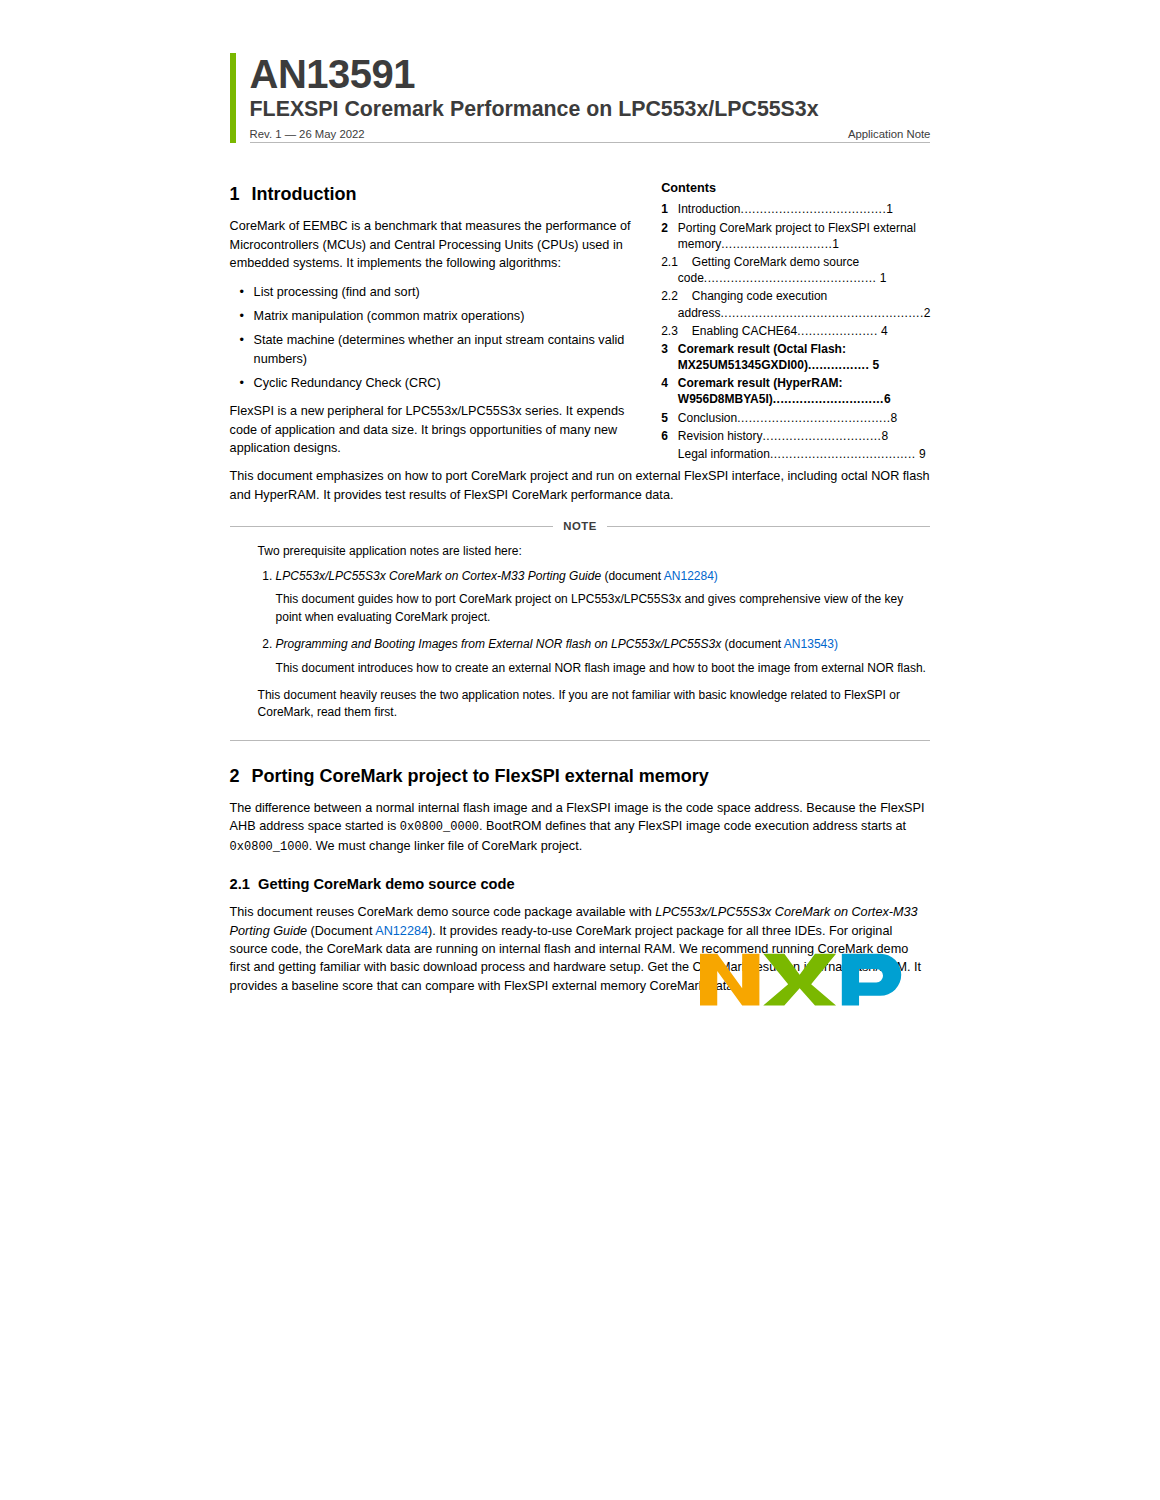AN13591
FLEXSPI Coremark Performance on LPC553x/LPC55S3x
Rev. 1 — 26 May 2022 Application Note
1 Introduction
CoreMark of EEMBC is a benchmark that measures the performance of Microcontrollers (MCUs) and Central Processing Units (CPUs) used in embedded systems. It implements the following algorithms:
List processing (find and sort)
Matrix manipulation (common matrix operations)
State machine (determines whether an input stream contains valid numbers)
Cyclic Redundancy Check (CRC)
FlexSPI is a new peripheral for LPC553x/LPC55S3x series. It expends code of application and data size. It brings opportunities of many new application designs.
Contents
| 1 | Introduction ...................................... 1 |
| 2 | Porting CoreMark project to FlexSPI external memory ............................. 1 |
| 2.1 | Getting CoreMark demo source code ............................................. 1 |
| 2.2 | Changing code execution address ..................................................... 2 |
| 2.3 | Enabling CACHE64 ..................... 4 |
| 3 | Coremark result (Octal Flash: MX25UM51345GXDI00) ................ 5 |
| 4 | Coremark result (HyperRAM: W956D8MBYA5I) ............................. 6 |
| 5 | Conclusion ........................................ 8 |
| 6 | Revision history ............................... 8 |
| | Legal information ...................................... 9 |
This document emphasizes on how to port CoreMark project and run on external FlexSPI interface, including octal NOR flash and HyperRAM. It provides test results of FlexSPI CoreMark performance data.
NOTE
Two prerequisite application notes are listed here:
LPC553x/LPC55S3x CoreMark on Cortex-M33 Porting Guide (document AN12284) This document guides how to port CoreMark project on LPC553x/LPC55S3x and gives comprehensive view of the key point when evaluating CoreMark project.
Programming and Booting Images from External NOR flash on LPC553x/LPC55S3x (document AN13543) This document introduces how to create an external NOR flash image and how to boot the image from external NOR flash.
This document heavily reuses the two application notes. If you are not familiar with basic knowledge related to FlexSPI or CoreMark, read them first.
2 Porting CoreMark project to FlexSPI external memory
The difference between a normal internal flash image and a FlexSPI image is the code space address. Because the FlexSPI AHB address space started is 0x0800_0000. BootROM defines that any FlexSPI image code execution address starts at 0x0800_1000. We must change linker file of CoreMark project.
2.1 Getting CoreMark demo source code
This document reuses CoreMark demo source code package available with LPC553x/LPC55S3x CoreMark on Cortex-M33 Porting Guide (Document AN12284). It provides ready-to-use CoreMark project package for all three IDEs. For original source code, the CoreMark data are running on internal flash and internal RAM. We recommend running CoreMark demo first and getting familiar with basic download process and hardware setup. Get the CoreMark result on internal flash/RAM. It provides a baseline score that can compare with FlexSPI external memory CoreMark data.